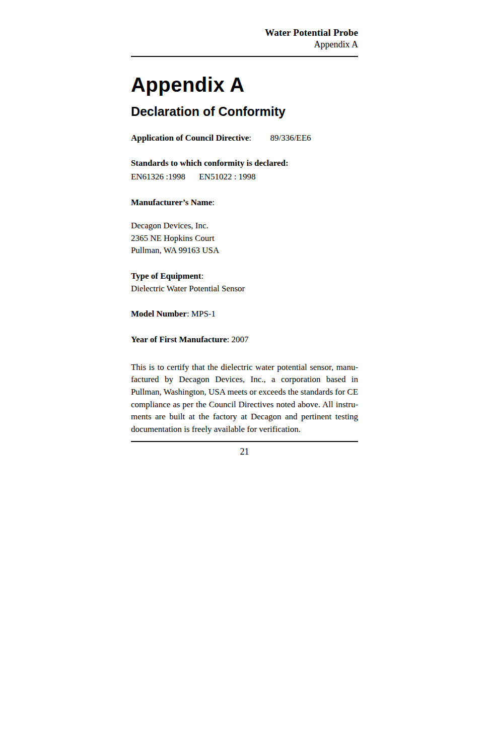Water Potential Probe
Appendix A
Appendix A
Declaration of Conformity
Application of Council Directive: 89/336/EE6
Standards to which conformity is declared:
EN61326 :1998 EN51022 : 1998
Manufacturer’s Name:
Decagon Devices, Inc.
2365 NE Hopkins Court
Pullman, WA 99163 USA
Type of Equipment:
Dielectric Water Potential Sensor
Model Number: MPS-1
Year of First Manufacture: 2007
This is to certify that the dielectric water potential sensor, manufactured by Decagon Devices, Inc., a corporation based in Pullman, Washington, USA meets or exceeds the standards for CE compliance as per the Council Directives noted above. All instruments are built at the factory at Decagon and pertinent testing documentation is freely available for verification.
21